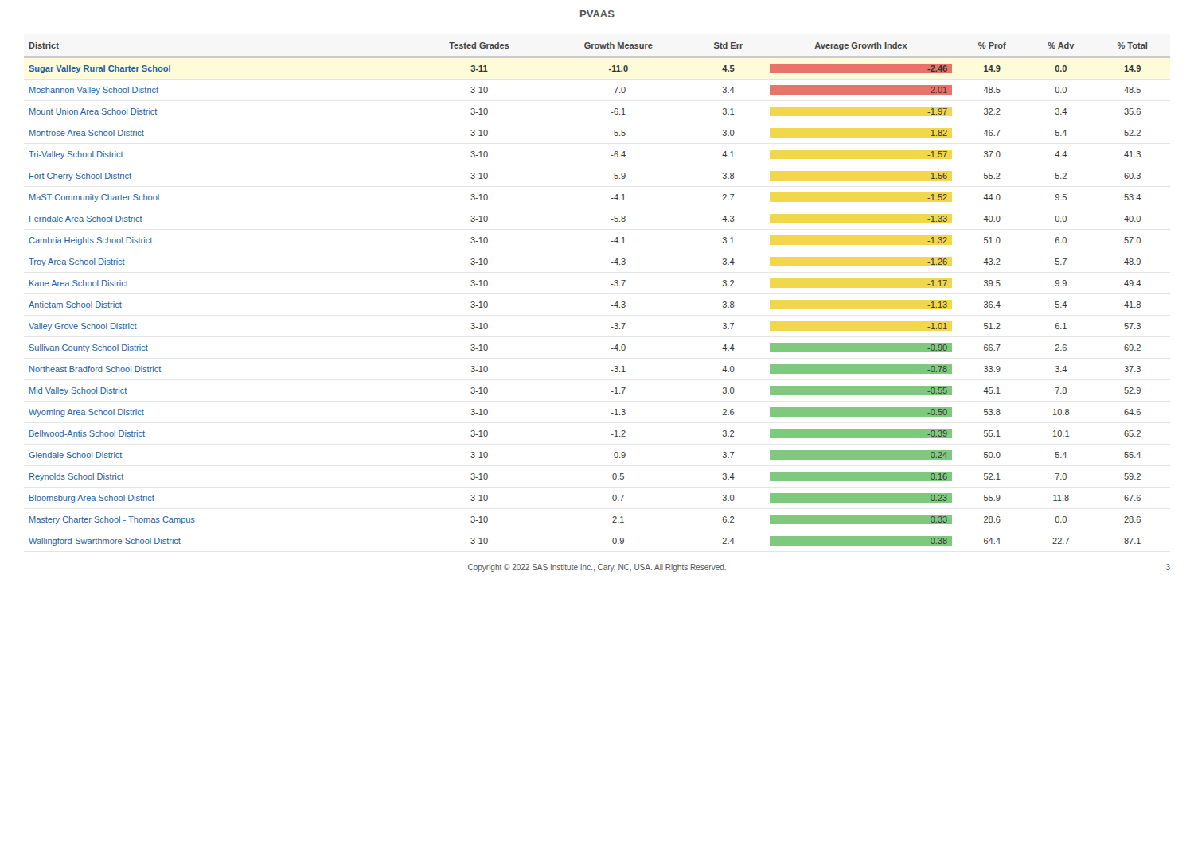PVAAS
| District | Tested Grades | Growth Measure | Std Err | Average Growth Index | % Prof | % Adv | % Total |
| --- | --- | --- | --- | --- | --- | --- | --- |
| Sugar Valley Rural Charter School | 3-11 | -11.0 | 4.5 | -2.46 | 14.9 | 0.0 | 14.9 |
| Moshannon Valley School District | 3-10 | -7.0 | 3.4 | -2.01 | 48.5 | 0.0 | 48.5 |
| Mount Union Area School District | 3-10 | -6.1 | 3.1 | -1.97 | 32.2 | 3.4 | 35.6 |
| Montrose Area School District | 3-10 | -5.5 | 3.0 | -1.82 | 46.7 | 5.4 | 52.2 |
| Tri-Valley School District | 3-10 | -6.4 | 4.1 | -1.57 | 37.0 | 4.4 | 41.3 |
| Fort Cherry School District | 3-10 | -5.9 | 3.8 | -1.56 | 55.2 | 5.2 | 60.3 |
| MaST Community Charter School | 3-10 | -4.1 | 2.7 | -1.52 | 44.0 | 9.5 | 53.4 |
| Ferndale Area School District | 3-10 | -5.8 | 4.3 | -1.33 | 40.0 | 0.0 | 40.0 |
| Cambria Heights School District | 3-10 | -4.1 | 3.1 | -1.32 | 51.0 | 6.0 | 57.0 |
| Troy Area School District | 3-10 | -4.3 | 3.4 | -1.26 | 43.2 | 5.7 | 48.9 |
| Kane Area School District | 3-10 | -3.7 | 3.2 | -1.17 | 39.5 | 9.9 | 49.4 |
| Antietam School District | 3-10 | -4.3 | 3.8 | -1.13 | 36.4 | 5.4 | 41.8 |
| Valley Grove School District | 3-10 | -3.7 | 3.7 | -1.01 | 51.2 | 6.1 | 57.3 |
| Sullivan County School District | 3-10 | -4.0 | 4.4 | -0.90 | 66.7 | 2.6 | 69.2 |
| Northeast Bradford School District | 3-10 | -3.1 | 4.0 | -0.78 | 33.9 | 3.4 | 37.3 |
| Mid Valley School District | 3-10 | -1.7 | 3.0 | -0.55 | 45.1 | 7.8 | 52.9 |
| Wyoming Area School District | 3-10 | -1.3 | 2.6 | -0.50 | 53.8 | 10.8 | 64.6 |
| Bellwood-Antis School District | 3-10 | -1.2 | 3.2 | -0.39 | 55.1 | 10.1 | 65.2 |
| Glendale School District | 3-10 | -0.9 | 3.7 | -0.24 | 50.0 | 5.4 | 55.4 |
| Reynolds School District | 3-10 | 0.5 | 3.4 | 0.16 | 52.1 | 7.0 | 59.2 |
| Bloomsburg Area School District | 3-10 | 0.7 | 3.0 | 0.23 | 55.9 | 11.8 | 67.6 |
| Mastery Charter School - Thomas Campus | 3-10 | 2.1 | 6.2 | 0.33 | 28.6 | 0.0 | 28.6 |
| Wallingford-Swarthmore School District | 3-10 | 0.9 | 2.4 | 0.38 | 64.4 | 22.7 | 87.1 |
Copyright © 2022 SAS Institute Inc., Cary, NC, USA. All Rights Reserved. 3